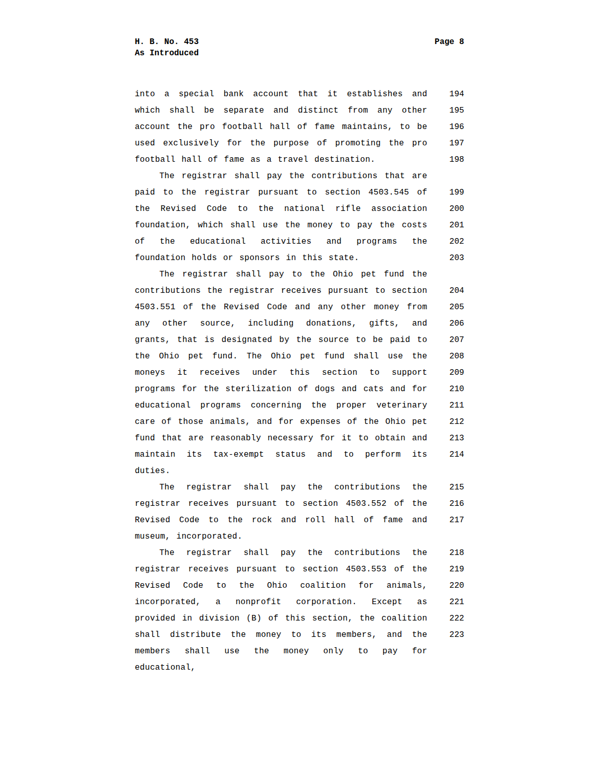H. B. No. 453
As Introduced
Page 8
194 195 196 197 198 199 200 201 202 203 204 205 206 207 208 209 210 211 212 213 214 215 216 217 218 219 220 221 222 223
into a special bank account that it establishes and which shall be separate and distinct from any other account the pro football hall of fame maintains, to be used exclusively for the purpose of promoting the pro football hall of fame as a travel destination.
The registrar shall pay the contributions that are paid to the registrar pursuant to section 4503.545 of the Revised Code to the national rifle association foundation, which shall use the money to pay the costs of the educational activities and programs the foundation holds or sponsors in this state.
The registrar shall pay to the Ohio pet fund the contributions the registrar receives pursuant to section 4503.551 of the Revised Code and any other money from any other source, including donations, gifts, and grants, that is designated by the source to be paid to the Ohio pet fund. The Ohio pet fund shall use the moneys it receives under this section to support programs for the sterilization of dogs and cats and for educational programs concerning the proper veterinary care of those animals, and for expenses of the Ohio pet fund that are reasonably necessary for it to obtain and maintain its tax-exempt status and to perform its duties.
The registrar shall pay the contributions the registrar receives pursuant to section 4503.552 of the Revised Code to the rock and roll hall of fame and museum, incorporated.
The registrar shall pay the contributions the registrar receives pursuant to section 4503.553 of the Revised Code to the Ohio coalition for animals, incorporated, a nonprofit corporation. Except as provided in division (B) of this section, the coalition shall distribute the money to its members, and the members shall use the money only to pay for educational,